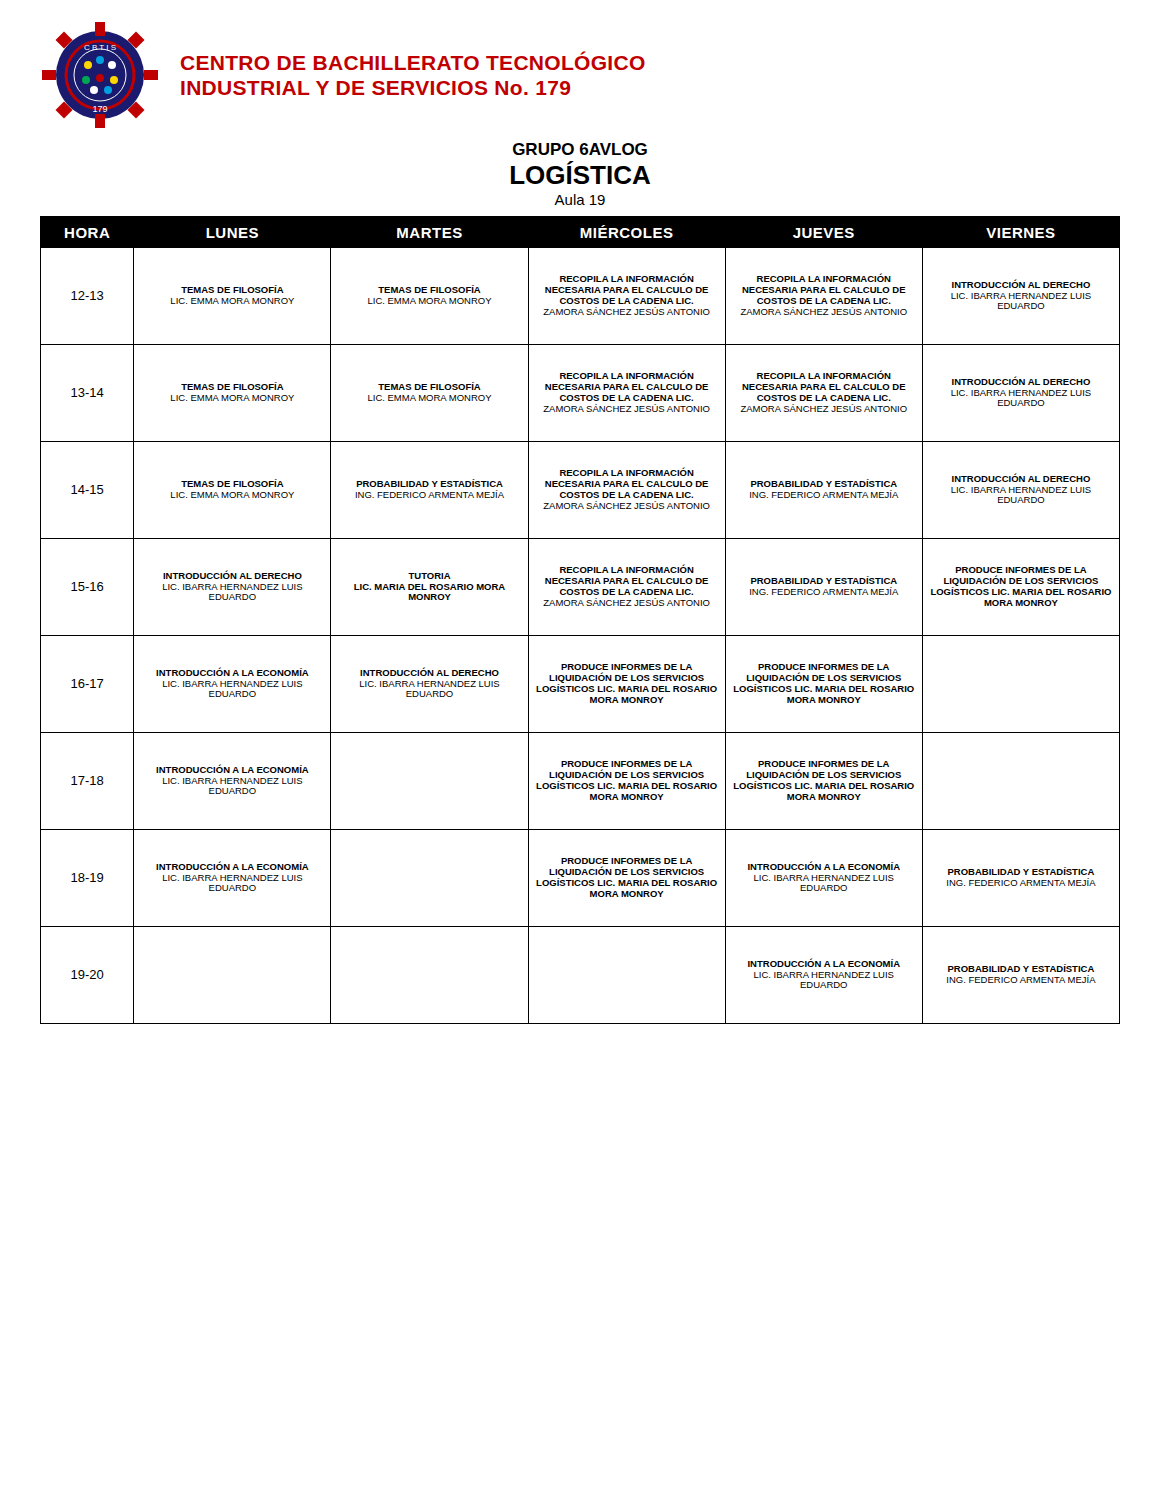179 C B T I S
CENTRO DE BACHILLERATO TECNOLÓGICO
INDUSTRIAL Y DE SERVICIOS No. 179
GRUPO 6AVLOG
LOGÍSTICA
Aula 19
| HORA | LUNES | MARTES | MIÉRCOLES | JUEVES | VIERNES |
| --- | --- | --- | --- | --- | --- |
| 12-13 | TEMAS DE FILOSOFÍA LIC. EMMA MORA MONROY | TEMAS DE FILOSOFÍA LIC. EMMA MORA MONROY | RECOPILA LA INFORMACIÓN NECESARIA PARA EL CALCULO DE COSTOS DE LA CADENA LIC. ZAMORA SÁNCHEZ JESÚS ANTONIO | RECOPILA LA INFORMACIÓN NECESARIA PARA EL CALCULO DE COSTOS DE LA CADENA LIC. ZAMORA SÁNCHEZ JESÚS ANTONIO | INTRODUCCIÓN AL DERECHO LIC. IBARRA HERNANDEZ LUIS EDUARDO |
| 13-14 | TEMAS DE FILOSOFÍA LIC. EMMA MORA MONROY | TEMAS DE FILOSOFÍA LIC. EMMA MORA MONROY | RECOPILA LA INFORMACIÓN NECESARIA PARA EL CALCULO DE COSTOS DE LA CADENA LIC. ZAMORA SÁNCHEZ JESÚS ANTONIO | RECOPILA LA INFORMACIÓN NECESARIA PARA EL CALCULO DE COSTOS DE LA CADENA LIC. ZAMORA SÁNCHEZ JESÚS ANTONIO | INTRODUCCIÓN AL DERECHO LIC. IBARRA HERNANDEZ LUIS EDUARDO |
| 14-15 | TEMAS DE FILOSOFÍA LIC. EMMA MORA MONROY | PROBABILIDAD Y ESTADÍSTICA ING. FEDERICO ARMENTA MEJÍA | RECOPILA LA INFORMACIÓN NECESARIA PARA EL CALCULO DE COSTOS DE LA CADENA LIC. ZAMORA SÁNCHEZ JESÚS ANTONIO | PROBABILIDAD Y ESTADÍSTICA ING. FEDERICO ARMENTA MEJÍA | INTRODUCCIÓN AL DERECHO LIC. IBARRA HERNANDEZ LUIS EDUARDO |
| 15-16 | INTRODUCCIÓN AL DERECHO LIC. IBARRA HERNANDEZ LUIS EDUARDO | TUTORIA LIC. MARIA DEL ROSARIO MORA MONROY | RECOPILA LA INFORMACIÓN NECESARIA PARA EL CALCULO DE COSTOS DE LA CADENA LIC. ZAMORA SÁNCHEZ JESÚS ANTONIO | PROBABILIDAD Y ESTADÍSTICA ING. FEDERICO ARMENTA MEJÍA | PRODUCE INFORMES DE LA LIQUIDACIÓN DE LOS SERVICIOS LOGÍSTICOS LIC. MARIA DEL ROSARIO MORA MONROY |
| 16-17 | INTRODUCCIÓN A LA ECONOMÍA LIC. IBARRA HERNANDEZ LUIS EDUARDO | INTRODUCCIÓN AL DERECHO LIC. IBARRA HERNANDEZ LUIS EDUARDO | PRODUCE INFORMES DE LA LIQUIDACIÓN DE LOS SERVICIOS LOGÍSTICOS LIC. MARIA DEL ROSARIO MORA MONROY | PRODUCE INFORMES DE LA LIQUIDACIÓN DE LOS SERVICIOS LOGÍSTICOS LIC. MARIA DEL ROSARIO MORA MONROY | |
| 17-18 | INTRODUCCIÓN A LA ECONOMÍA LIC. IBARRA HERNANDEZ LUIS EDUARDO | | PRODUCE INFORMES DE LA LIQUIDACIÓN DE LOS SERVICIOS LOGÍSTICOS LIC. MARIA DEL ROSARIO MORA MONROY | PRODUCE INFORMES DE LA LIQUIDACIÓN DE LOS SERVICIOS LOGÍSTICOS LIC. MARIA DEL ROSARIO MORA MONROY | |
| 18-19 | INTRODUCCIÓN A LA ECONOMÍA LIC. IBARRA HERNANDEZ LUIS EDUARDO | | PRODUCE INFORMES DE LA LIQUIDACIÓN DE LOS SERVICIOS LOGÍSTICOS LIC. MARIA DEL ROSARIO MORA MONROY | INTRODUCCIÓN A LA ECONOMÍA LIC. IBARRA HERNANDEZ LUIS EDUARDO | PROBABILIDAD Y ESTADÍSTICA ING. FEDERICO ARMENTA MEJÍA |
| 19-20 | | | | INTRODUCCIÓN A LA ECONOMÍA LIC. IBARRA HERNANDEZ LUIS EDUARDO | PROBABILIDAD Y ESTADÍSTICA ING. FEDERICO ARMENTA MEJÍA |